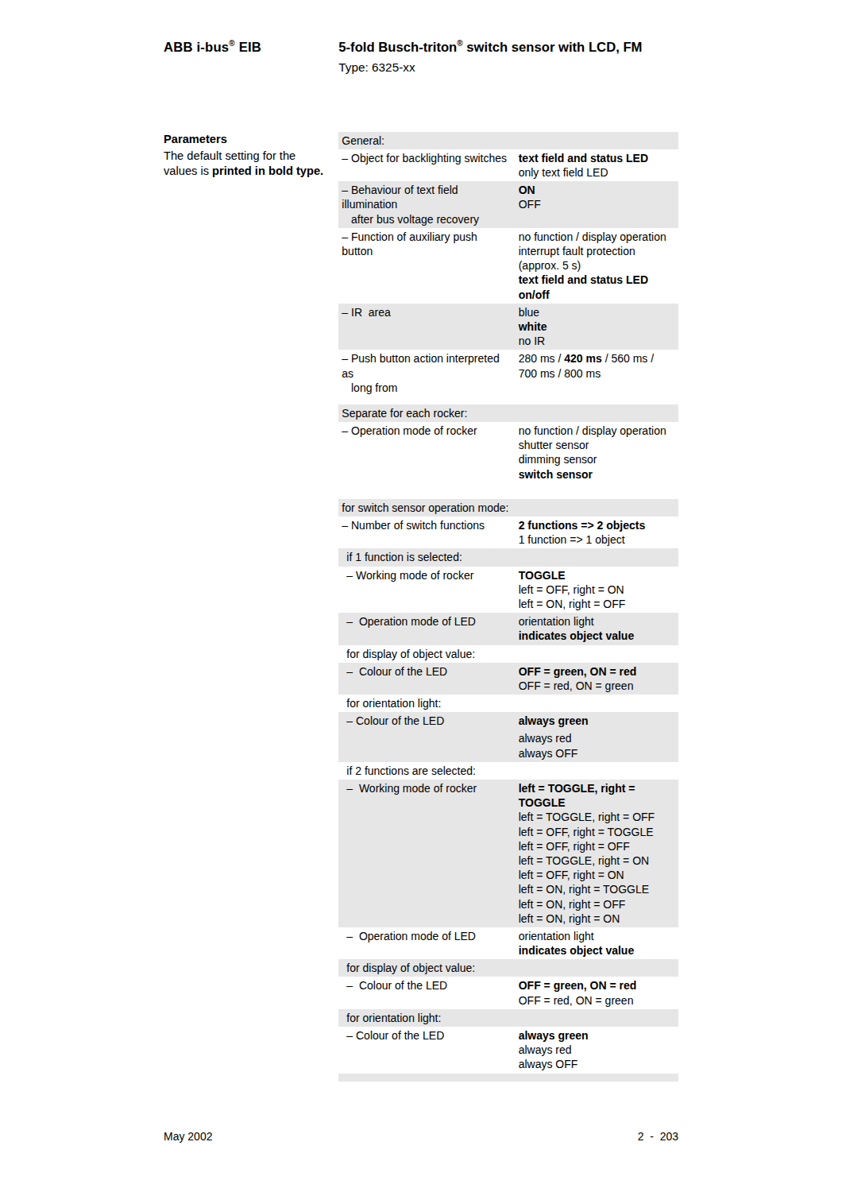ABB i-bus® EIB
5-fold Busch-triton® switch sensor with LCD, FM
Type: 6325-xx
Parameters
The default setting for the values is printed in bold type.
| General: |
| – Object for backlighting switches | text field and status LED only text field LED |
| – Behaviour of text field illumination after bus voltage recovery | ON OFF |
| – Function of auxiliary push button | no function / display operation interrupt fault protection (approx. 5 s) text field and status LED on/off |
| – IR area | blue white no IR |
| – Push button action interpreted as long from | 280 ms / 420 ms / 560 ms / 700 ms / 800 ms |
| Separate for each rocker: |
| – Operation mode of rocker | no function / display operation shutter sensor dimming sensor switch sensor |
| for switch sensor operation mode: |
| – Number of switch functions | 2 functions => 2 objects 1 function => 1 object |
| if 1 function is selected: | |
| – Working mode of rocker | TOGGLE left = OFF, right = ON left = ON, right = OFF |
| – Operation mode of LED | orientation light indicates object value |
| for display of object value: | |
| – Colour of the LED | OFF = green, ON = red OFF = red, ON = green |
| for orientation light: | |
| – Colour of the LED | always green |
| | always red always OFF |
| if 2 functions are selected: | |
| – Working mode of rocker | left = TOGGLE, right = TOGGLE left = TOGGLE, right = OFF left = OFF, right = TOGGLE left = OFF, right = OFF left = TOGGLE, right = ON left = OFF, right = ON left = ON, right = TOGGLE left = ON, right = OFF left = ON, right = ON |
| – Operation mode of LED | orientation light indicates object value |
| for display of object value: | |
| – Colour of the LED | OFF = green, ON = red OFF = red, ON = green |
| for orientation light: | |
| – Colour of the LED | always green always red always OFF |
May 2002
2 - 203